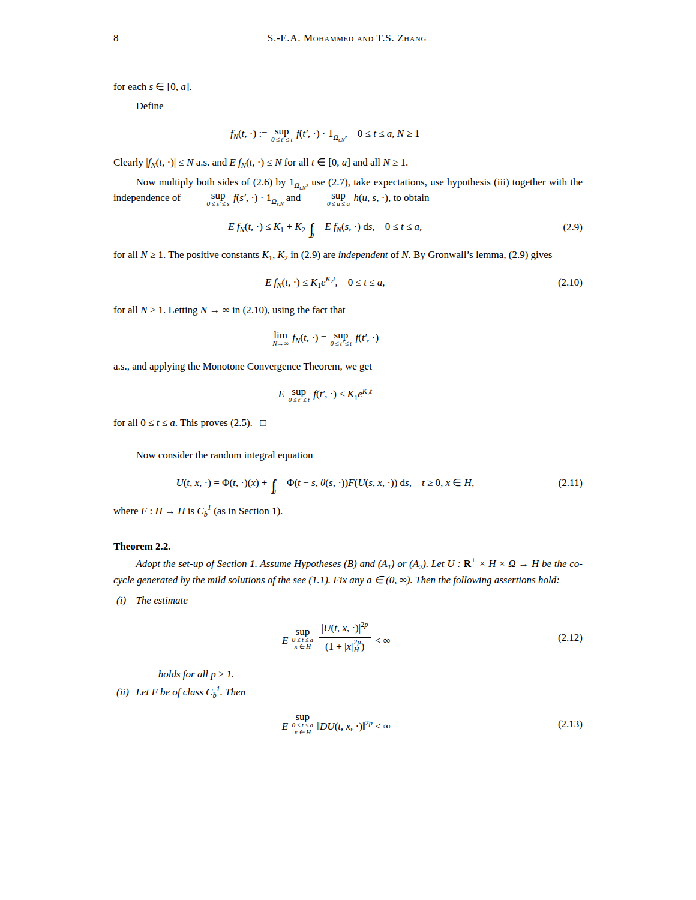8 S.-E.A. Mohammed and T.S. Zhang
for each s ∈ [0, a].
Define
fN(t, ·) := sup 0 ≤ t′ ≤ t f(t′, ·) · 1Ωt,N, 0 ≤ t ≤ a, N ≥ 1
Clearly |fN(t, ·)| ≤ N a.s. and E fN(t, ·) ≤ N for all t ∈ [0, a] and all N ≥ 1.
Now multiply both sides of (2.6) by 1Ωt,N, use (2.7), take expectations, use hypothesis (iii) together with the independence of sup 0 ≤ s′ ≤ s f(s′, ·) · 1Ωs,N and sup 0 ≤ u ≤ a h(u, s, ·), to obtain
E fN(t, ·) ≤ K1 + K2 ∫0 t E fN(s, ·) ds, 0 ≤ t ≤ a,
(2.9)
for all N ≥ 1. The positive constants K1, K2 in (2.9) are independent of N. By Gronwall’s lemma, (2.9) gives
E fN(t, ·) ≤ K1eK2t, 0 ≤ t ≤ a,
(2.10)
for all N ≥ 1. Letting N → ∞ in (2.10), using the fact that
lim N→∞ fN(t, ·) = sup 0 ≤ t′ ≤ t f(t′, ·)
a.s., and applying the Monotone Convergence Theorem, we get
E sup 0 ≤ t′ ≤ t f(t′, ·) ≤ K1eK2t
for all 0 ≤ t ≤ a. This proves (2.5). □
Now consider the random integral equation
U(t, x, ·) = Φ(t, ·)(x) + ∫0 t Φ(t − s, θ(s, ·)) F(U(s, x, ·)) ds, t ≥ 0, x ∈ H,
(2.11)
where F : H → H is Cb1 (as in Section 1).
Theorem 2.2.
Adopt the set-up of Section 1. Assume Hypotheses (B) and (A1) or (A2). Let U : R+ × H × Ω → H be the cocycle generated by the mild solutions of the see (1.1). Fix any a ∈ (0, ∞). Then the following assertions hold:
(i) The estimate
E sup 0 ≤ t ≤ a
x ∈ H |U(t, x, ·)|2p (1 + |x|2p H) < ∞
(2.12)
holds for all p ≥ 1.
(ii) Let F be of class Cb1. Then
E sup 0 ≤ t ≤ a
x ∈ H ‖DU(t, x, ·)‖2p < ∞
(2.13)